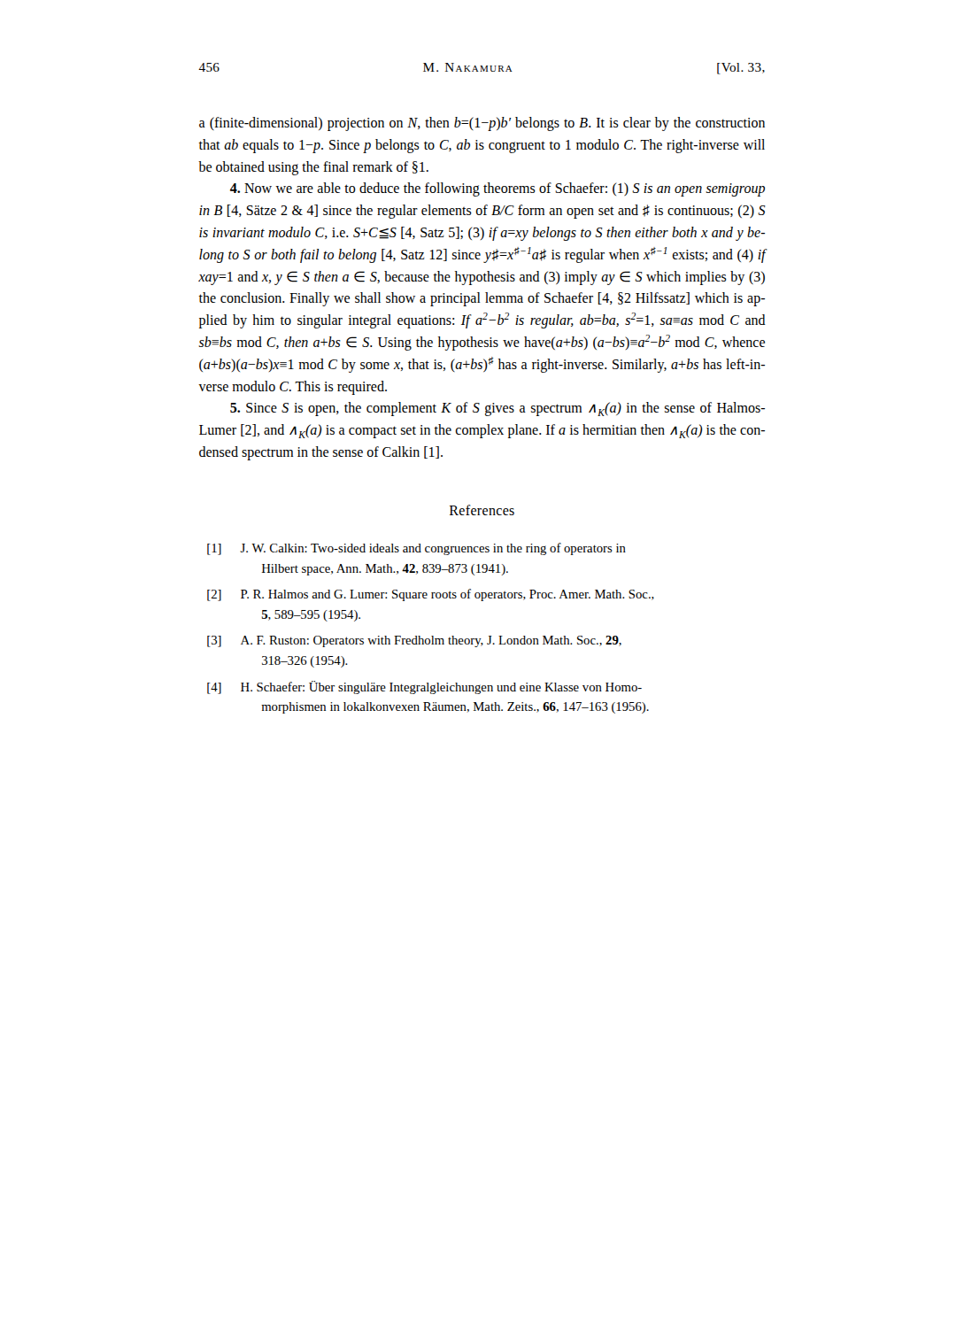456 M. Nakamura [Vol. 33,
a (finite-dimensional) projection on N, then b=(1−p) b′ belongs to B. It is clear by the construction that ab equals to 1−p. Since p belongs to C, ab is congruent to 1 modulo C. The right-inverse will be obtained using the final remark of §1.
4. Now we are able to deduce the following theorems of Schaefer: (1) S is an open semigroup in B [4, Sätze 2 & 4] since the regular elements of B/C form an open set and ♯ is continuous; (2) S is invariant modulo C, i.e. S+C≦S [4, Satz 5]; (3) if a=xy belongs to S then either both x and y belong to S or both fail to belong [4, Satz 12] since y♯=x♯−1a♯ is regular when x♯−1 exists; and (4) if xay=1 and x, y ∈ S then a ∈ S, because the hypothesis and (3) imply ay ∈ S which implies by (3) the conclusion. Finally we shall show a principal lemma of Schaefer [4, §2 Hilfssatz] which is applied by him to singular integral equations: If a2−b2 is regular, ab=ba, s2=1, sa≡as mod C and sb≡bs mod C, then a+bs ∈ S. Using the hypothesis we have(a+bs) (a−bs)≡a2−b2 mod C, whence (a+bs)(a−bs)x≡1 mod C by some x, that is, (a+bs)♯ has a right-inverse. Similarly, a+bs has left-inverse modulo C. This is required.
5. Since S is open, the complement K of S gives a spectrum ∧K(a) in the sense of Halmos-Lumer [2], and ∧K(a) is a compact set in the complex plane. If a is hermitian then ∧K(a) is the condensed spectrum in the sense of Calkin [1].
References
[1] J. W. Calkin: Two-sided ideals and congruences in the ring of operators inHilbert space, Ann. Math., 42, 839–873 (1941).
[2] P. R. Halmos and G. Lumer: Square roots of operators, Proc. Amer. Math. Soc.,5, 589–595 (1954).
[3] A. F. Ruston: Operators with Fredholm theory, J. London Math. Soc., 29,318–326 (1954).
[4] H. Schaefer: Über singuläre Integralgleichungen und eine Klasse von Homo-morphismen in lokalkonvexen Räumen, Math. Zeits., 66, 147–163 (1956).